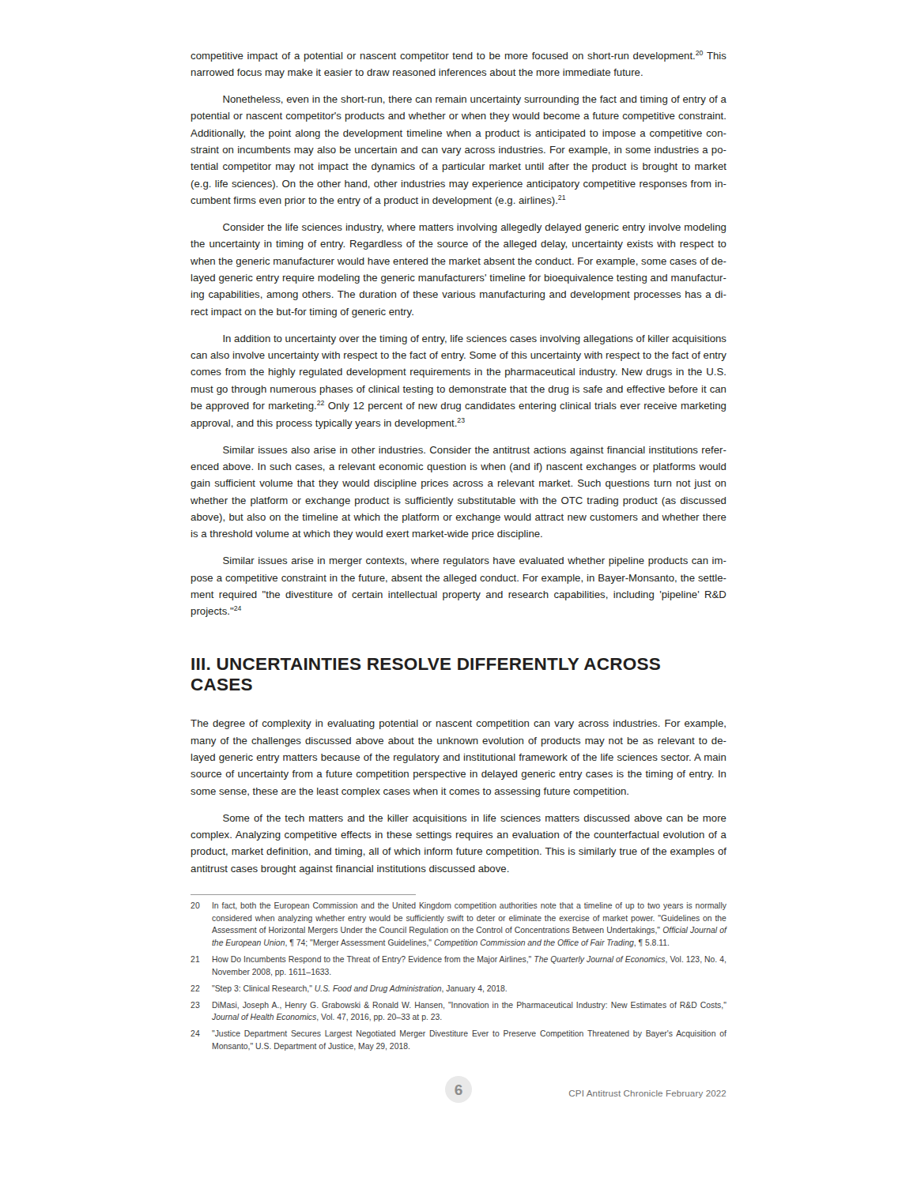competitive impact of a potential or nascent competitor tend to be more focused on short-run development.20 This narrowed focus may make it easier to draw reasoned inferences about the more immediate future.
Nonetheless, even in the short-run, there can remain uncertainty surrounding the fact and timing of entry of a potential or nascent competitor's products and whether or when they would become a future competitive constraint. Additionally, the point along the development timeline when a product is anticipated to impose a competitive constraint on incumbents may also be uncertain and can vary across industries. For example, in some industries a potential competitor may not impact the dynamics of a particular market until after the product is brought to market (e.g. life sciences). On the other hand, other industries may experience anticipatory competitive responses from incumbent firms even prior to the entry of a product in development (e.g. airlines).21
Consider the life sciences industry, where matters involving allegedly delayed generic entry involve modeling the uncertainty in timing of entry. Regardless of the source of the alleged delay, uncertainty exists with respect to when the generic manufacturer would have entered the market absent the conduct. For example, some cases of delayed generic entry require modeling the generic manufacturers' timeline for bioequivalence testing and manufacturing capabilities, among others. The duration of these various manufacturing and development processes has a direct impact on the but-for timing of generic entry.
In addition to uncertainty over the timing of entry, life sciences cases involving allegations of killer acquisitions can also involve uncertainty with respect to the fact of entry. Some of this uncertainty with respect to the fact of entry comes from the highly regulated development requirements in the pharmaceutical industry. New drugs in the U.S. must go through numerous phases of clinical testing to demonstrate that the drug is safe and effective before it can be approved for marketing.22 Only 12 percent of new drug candidates entering clinical trials ever receive marketing approval, and this process typically years in development.23
Similar issues also arise in other industries. Consider the antitrust actions against financial institutions referenced above. In such cases, a relevant economic question is when (and if) nascent exchanges or platforms would gain sufficient volume that they would discipline prices across a relevant market. Such questions turn not just on whether the platform or exchange product is sufficiently substitutable with the OTC trading product (as discussed above), but also on the timeline at which the platform or exchange would attract new customers and whether there is a threshold volume at which they would exert market-wide price discipline.
Similar issues arise in merger contexts, where regulators have evaluated whether pipeline products can impose a competitive constraint in the future, absent the alleged conduct. For example, in Bayer-Monsanto, the settlement required "the divestiture of certain intellectual property and research capabilities, including 'pipeline' R&D projects."24
III. Uncertainties Resolve Differently Across Cases
The degree of complexity in evaluating potential or nascent competition can vary across industries. For example, many of the challenges discussed above about the unknown evolution of products may not be as relevant to delayed generic entry matters because of the regulatory and institutional framework of the life sciences sector. A main source of uncertainty from a future competition perspective in delayed generic entry cases is the timing of entry. In some sense, these are the least complex cases when it comes to assessing future competition.
Some of the tech matters and the killer acquisitions in life sciences matters discussed above can be more complex. Analyzing competitive effects in these settings requires an evaluation of the counterfactual evolution of a product, market definition, and timing, all of which inform future competition. This is similarly true of the examples of antitrust cases brought against financial institutions discussed above.
20
In fact, both the European Commission and the United Kingdom competition authorities note that a timeline of up to two years is normally considered when analyzing whether entry would be sufficiently swift to deter or eliminate the exercise of market power. "Guidelines on the Assessment of Horizontal Mergers Under the Council Regulation on the Control of Concentrations Between Undertakings," Official Journal of the European Union, ¶ 74; "Merger Assessment Guidelines," Competition Commission and the Office of Fair Trading, ¶ 5.8.11.
21
How Do Incumbents Respond to the Threat of Entry? Evidence from the Major Airlines," The Quarterly Journal of Economics, Vol. 123, No. 4, November 2008, pp. 1611–1633.
22
"Step 3: Clinical Research," U.S. Food and Drug Administration, January 4, 2018.
23
DiMasi, Joseph A., Henry G. Grabowski & Ronald W. Hansen, "Innovation in the Pharmaceutical Industry: New Estimates of R&D Costs," Journal of Health Economics, Vol. 47, 2016, pp. 20–33 at p. 23.
24
"Justice Department Secures Largest Negotiated Merger Divestiture Ever to Preserve Competition Threatened by Bayer's Acquisition of Monsanto," U.S. Department of Justice, May 29, 2018.
6
CPI Antitrust Chronicle February 2022